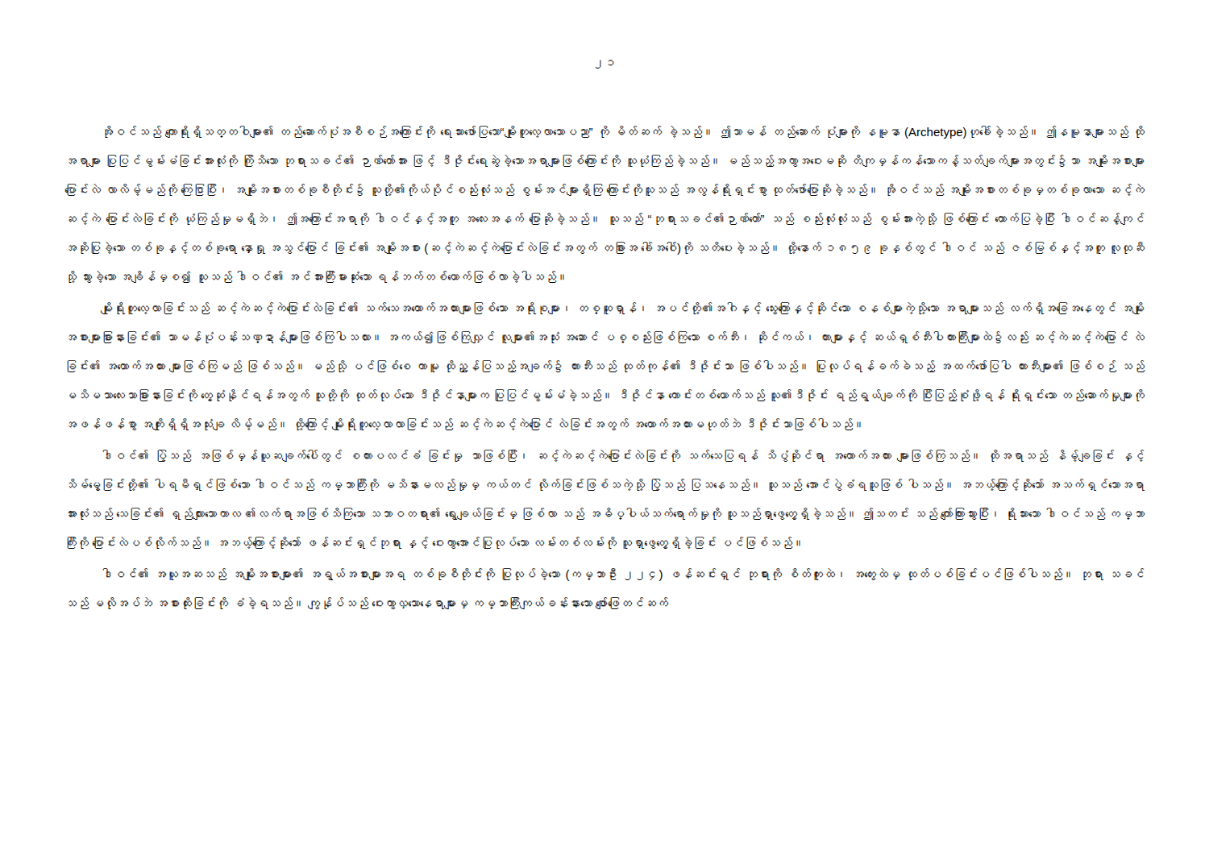၂၁
အိုဝင်သည် ကျောရိုးရှိသတ္တဝါများ၏ တည်ဆောက်ပုံအစီစဉ်အကြောင်းကို ရေးသားဖော်ပြသော“မျိုးတူလေ့လာသောပညာ” ကို မိတ်ဆက် ခဲ့သည်။ ဤသာမန် တည်ဆောက် ပုံများကို နမူနာ (Archetype)ဟုခေါ်ခဲ့သည်။ ဤနမူနာများသည် ထိုအရာများ ပြုပြင်မွမ်းမံခြင်းအားလုံးကို ကြိုသိသော ဘုရားသခင်၏ ဉာဏ်တော်အား ဖြင့် ဒီဇိုင်းရေးဆွဲခဲ့သောအရာများဖြစ်ကြောင်းကို သူယုံကြည်ခဲ့သည်။ မည်သည့်အကွာအဝေးမဆို တိကျမှန်ကန်သောကန့်သတ်ချက်များအတွင်း၌သာ အမျိုးအစားများ ပြောင်းလဲ လာလိမ့်မည်ကို ကြေငြာပြီး၊ အမျိုးအစားတစ်ခုစီတိုင်း၌ သူတို့၏ကိုယ်ပိုင်စည်းလုံးသည် စွမ်းအင်များရှိကြ ကြောင်းကိုသူသည် အလွန်ရိုးရှင်းစွာ ထုတ်ဖော်ပြောဆိုခဲ့သည်။ အိုဝင်သည် အမျိုးအစားတစ်ခုမှတစ်ခုလာသော ဆင့်ကဲဆင့်ကဲ ပြောင်းလဲခြင်းကို ယုံကြည်မှုမရှိဘဲ၊ ဤအကြောင်းအရာကို ဒါဝင်နှင့်အတူ အလေးအနက် ပြောဆိုခဲ့သည်။ သူသည် “ဘုရားသခင်၏ဉာဏ်တော်” သည် စည်းလုံးလုံးသည် စွမ်းအားကဲ့သို့ ဖြစ်ကြောင်း ထောက်ပြခဲ့ပြီး ဒါဝင်ဆန့်ကျင်အဆိုပြုခဲ့သော တစ်ခုနှင့်တစ်ခုရော နှောရှု အသွင်ပြောင် ခြင်း၏ အမျိုးအစား (ဆင့်ကဲဆင့်ကဲပြောင်းလဲခြင်းအတွက် တခြားအ ခေါ်အဝေါ်)ကို သတိပေးခဲ့သည်။ ထို့နောက် ၁၈၅၉ ခုနှစ်တွင် ဒါဝင် သည် ဇစ်မြစ်နှင့်အတူ လူထုဆီသို့ သွားခဲ့သော အချိန်မှစ၍ သူသည် ဒါဝင်၏ အင်အားကြီးမားဆုံးသော ရန်ဘက်တစ်ယောက်ဖြစ်လာခဲ့ပါသည်။
မျိုးရိုးတူလေ့လာခြင်းသည် ဆင့်ကဲဆင့်ကဲပြောင်းလဲခြင်း၏ သက်သေအထောက်အထားများဖြစ်သော အရိုးစုများ၊ တစ္ဆူရှာန်၊ အပင်တို့၏အဂါနှင့် သွေးကြောနှင့်ဆိုင်သော စနစ်များကဲ့သို့သော အရာများသည် လက်ရှိအခြေအနေတွင် အမျိုးအစားများခြားနားခြင်း၏ သာမန်ပုံပန်းသဏ္ဍာန်များဖြစ်ကြပါသလား။ အကယ်၍ဖြစ်ကြလျှင် လူများ၏အသုံး အဆောင် ပစ္စည်းဖြစ်ကြသော စက်ဘီး၊ ဆိုင်ကယ်၊ ကားများနှင့် ဆယ်ရှစ်ဘီးပါကားကြီးများထဲ၌လည်း ဆင့်ကဲဆင့်ကဲပြောင် လဲခြင်း၏ အထောက်အထား များဖြစ်ကြမည် ဖြစ်သည်။ မည်သို့ ပင်ဖြစ်စေ ကာမူ ထိုညွှန်ပြသည့်အချက်၌ ကားဘီးသည် ထုတ်ကုန်၏ ဒီဇိုင်းသာ ဖြစ်ပါသည်။ ပြုလုပ်ရန်ခက်ခဲသည့် အထက်ဖော်ပြပါ ကားဘီးများ၏ ဖြစ်စဉ် သည် မသိမသာလေးသာခြားနားခြင်းကို တွေ့ဆုံနိုင်ရန်အတွက် သူတို့ကို ထုတ်လုပ်သော ဒီဇိုင်နာများက ပြုပြင်မွမ်းမံခဲ့သည်။ ဒီဇိုင်နာ ကောင်းတစ်ယောက်သည် သူ၏ဒီဇိုင်း ရည်ရွယ်ချက်ကို ပြီးပြည့်စုံဖို့ရန် ရိုးရှင်းသော တည်ဆောက်မှုများကို အဖန်ဖန်စွာ အကျိုးရှိရှိအသုံးချ လိမ့်မည်။ ထို့ကြောင့် မျိုးရိုးတူလေ့လာလာခြင်းသည် ဆင့်ကဲဆင့်ကဲပြောင် လဲခြင်းအတွက် အထောက်အထားမဟုတ်ဘဲ ဒီဇိုင်းသာဖြစ်ပါသည်။
ဒါဝင်၏ ပြဲ့သည် အဖြစ်မှန်ယူဆချက်ပေါ်တွင် စကားပလင်ခံ ခြင်းမှု သာဖြစ်ပြီး၊ ဆင့်ကဲဆင့်ကဲပြောင်းလဲခြင်းကို သက်သေပြရန် သိပွံဆိုင်ရာ အထောက်အထား များဖြစ်ကြသည်။ ထိုအရာသည် နိမ့်ချခြင်း နှင့် သိမ်မွေ့ခြင်းတို့၏ ပါရမီရှင်ဖြစ်သော ဒါဝင်သည် ကမ္ဘာကြီးကို မသိနားမလည်မှုမှ ကယ်တင် လိုက်ခြင်းဖြစ်သကဲ့သို့ ပြဲ့သည် ပြသနေသည်။ သူသည် အောင်ပွဲခံရသူဖြစ် ပါသည်။ အဘယ့်ကြောင့်ဆိုသော် အသက်ရှင်သောအရာအားလုံးသည် သေခြင်း၏ ရှည်လျားသောကာလ ၏လက်ရာအဖြစ်သိကြသော သဘာဝတရား၏ ရွေးချယ်ခြင်းမှ ဖြစ်လာ သည် အဓိပ္ပါယ်သက်ရောက်မှုကို သူသည်ရှာဖွေတွေ့ရှိခဲ့သည်။ ဤသတင်း သည် ကျော်ကြားသွားပြီး၊ ရိုးသားသော ဒါဝင်သည် ကမ္ဘာကြီးကို ပြောင်းလဲပစ်လိုက်သည်။ အဘယ့်ကြောင့်ဆိုသော် ဖန်ဆင်းရှင်ဘုရား နှင့် ဝေးကွာအောင်ပြုလုပ်သော လမ်းတစ်လမ်းကို သူရှာဖွေတွေ့ရှိခဲ့ခြင်း ပင်ဖြစ်သည်။
ဒါဝင်၏ အယူအဆသည် အမျိုးအစားများ၏ အရွယ်အစားများအရ တစ်ခုစီတိုင်းကို ပြုလုပ်ခဲ့သော (ကမ္ဘာဦး ၂၂၄) ဖန်ဆင်းရှင် ဘုရားကို စိတ်ကူးထဲ၊ အတွေးထဲမှ ထုတ်ပစ်ခြင်းပင်ဖြစ်ပါသည်။ ဘုရား သခင်သည် မလိုအပ်ဘဲ အစားထိုးခြင်းကို ခံခဲ့ရသည်။ ကျွန်ုပ်သည် ဝေးကွာလှသောနေရာများမှ ကမ္ဘာကြီးကျယ်ခန်းနားသော ဖျော်ဖြေတင်ဆက်